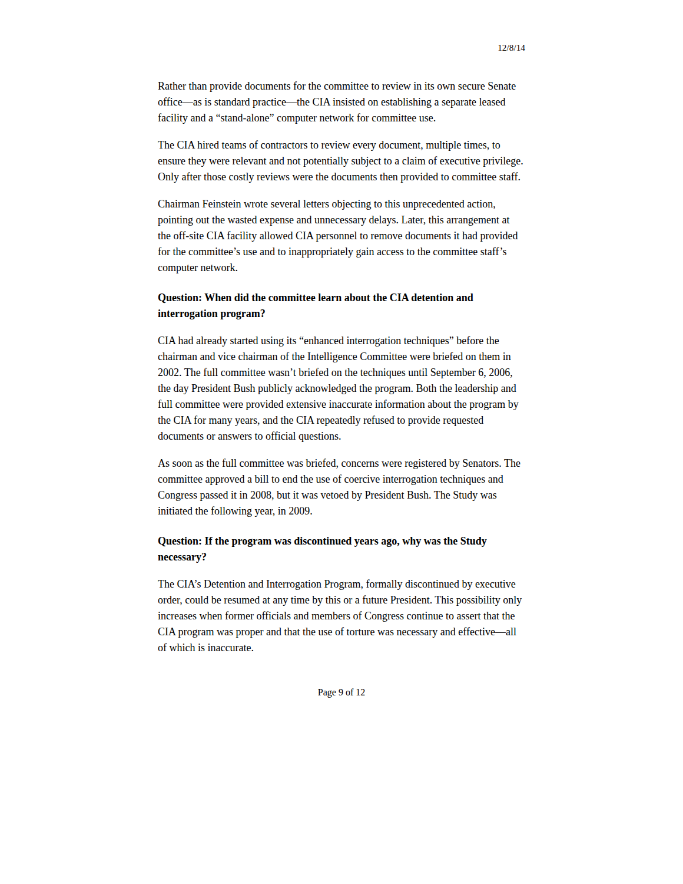12/8/14
Rather than provide documents for the committee to review in its own secure Senate office—as is standard practice—the CIA insisted on establishing a separate leased facility and a “stand-alone” computer network for committee use.
The CIA hired teams of contractors to review every document, multiple times, to ensure they were relevant and not potentially subject to a claim of executive privilege. Only after those costly reviews were the documents then provided to committee staff.
Chairman Feinstein wrote several letters objecting to this unprecedented action, pointing out the wasted expense and unnecessary delays. Later, this arrangement at the off-site CIA facility allowed CIA personnel to remove documents it had provided for the committee’s use and to inappropriately gain access to the committee staff’s computer network.
Question: When did the committee learn about the CIA detention and interrogation program?
CIA had already started using its “enhanced interrogation techniques” before the chairman and vice chairman of the Intelligence Committee were briefed on them in 2002. The full committee wasn’t briefed on the techniques until September 6, 2006, the day President Bush publicly acknowledged the program. Both the leadership and full committee were provided extensive inaccurate information about the program by the CIA for many years, and the CIA repeatedly refused to provide requested documents or answers to official questions.
As soon as the full committee was briefed, concerns were registered by Senators. The committee approved a bill to end the use of coercive interrogation techniques and Congress passed it in 2008, but it was vetoed by President Bush. The Study was initiated the following year, in 2009.
Question: If the program was discontinued years ago, why was the Study necessary?
The CIA’s Detention and Interrogation Program, formally discontinued by executive order, could be resumed at any time by this or a future President. This possibility only increases when former officials and members of Congress continue to assert that the CIA program was proper and that the use of torture was necessary and effective—all of which is inaccurate.
Page 9 of 12